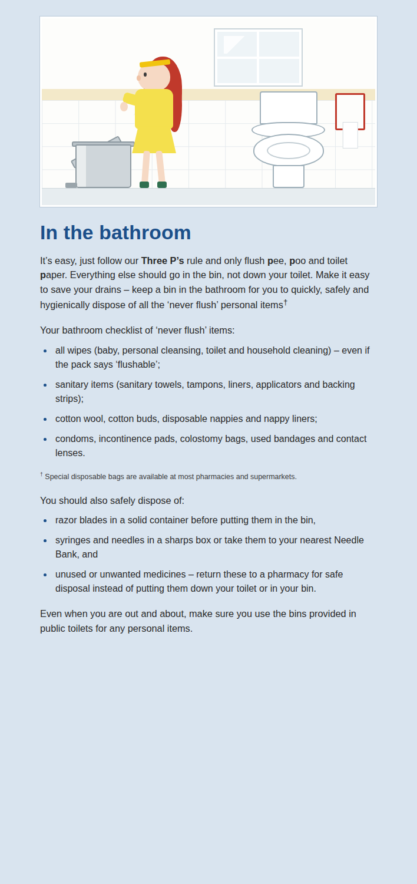In the bathroom
It’s easy, just follow our Three P’s rule and only flush pee, poo and toilet paper. Everything else should go in the bin, not down your toilet. Make it easy to save your drains – keep a bin in the bathroom for you to quickly, safely and hygienically dispose of all the ‘never flush’ personal items†
Your bathroom checklist of ‘never flush’ items:
all wipes (baby, personal cleansing, toilet and household cleaning) – even if the pack says ‘flushable’;
sanitary items (sanitary towels, tampons, liners, applicators and backing strips);
cotton wool, cotton buds, disposable nappies and nappy liners;
condoms, incontinence pads, colostomy bags, used bandages and contact lenses.
† Special disposable bags are available at most pharmacies and supermarkets.
You should also safely dispose of:
razor blades in a solid container before putting them in the bin,
syringes and needles in a sharps box or take them to your nearest Needle Bank, and
unused or unwanted medicines – return these to a pharmacy for safe disposal instead of putting them down your toilet or in your bin.
Even when you are out and about, make sure you use the bins provided in public toilets for any personal items.